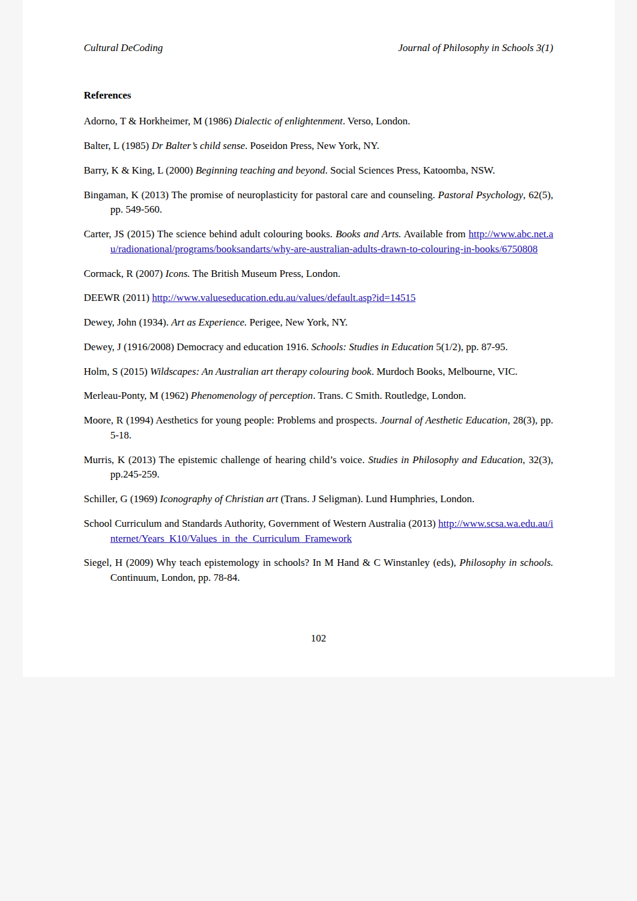Cultural DeCoding Journal of Philosophy in Schools 3(1)
References
Adorno, T & Horkheimer, M (1986) Dialectic of enlightenment. Verso, London.
Balter, L (1985) Dr Balter’s child sense. Poseidon Press, New York, NY.
Barry, K & King, L (2000) Beginning teaching and beyond. Social Sciences Press, Katoomba, NSW.
Bingaman, K (2013) The promise of neuroplasticity for pastoral care and counseling. Pastoral Psychology, 62(5), pp. 549-560.
Carter, JS (2015) The science behind adult colouring books. Books and Arts. Available from http://www.abc.net.au/radionational/programs/booksandarts/why-are-australian-adults-drawn-to-colouring-in-books/6750808
Cormack, R (2007) Icons. The British Museum Press, London.
DEEWR (2011) http://www.valueseducation.edu.au/values/default.asp?id=14515
Dewey, John (1934). Art as Experience. Perigee, New York, NY.
Dewey, J (1916/2008) Democracy and education 1916. Schools: Studies in Education 5(1/2), pp. 87-95.
Holm, S (2015) Wildscapes: An Australian art therapy colouring book. Murdoch Books, Melbourne, VIC.
Merleau-Ponty, M (1962) Phenomenology of perception. Trans. C Smith. Routledge, London.
Moore, R (1994) Aesthetics for young people: Problems and prospects. Journal of Aesthetic Education, 28(3), pp. 5-18.
Murris, K (2013) The epistemic challenge of hearing child’s voice. Studies in Philosophy and Education, 32(3), pp.245-259.
Schiller, G (1969) Iconography of Christian art (Trans. J Seligman). Lund Humphries, London.
School Curriculum and Standards Authority, Government of Western Australia (2013) http://www.scsa.wa.edu.au/internet/Years_K10/Values_in_the_Curriculum_Framework
Siegel, H (2009) Why teach epistemology in schools? In M Hand & C Winstanley (eds), Philosophy in schools. Continuum, London, pp. 78-84.
102